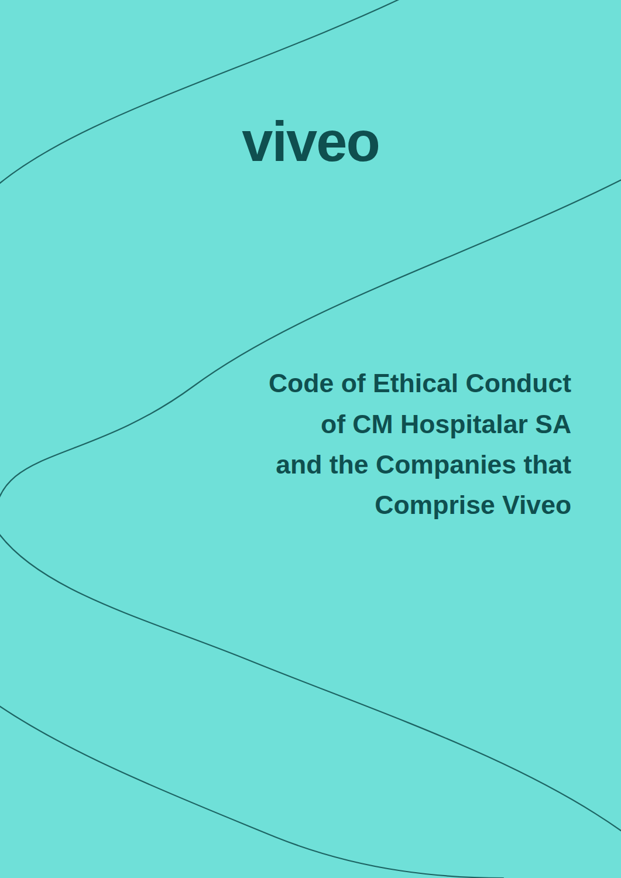viveo
Code of Ethical Conduct of CM Hospitalar SA and the Companies that Comprise Viveo